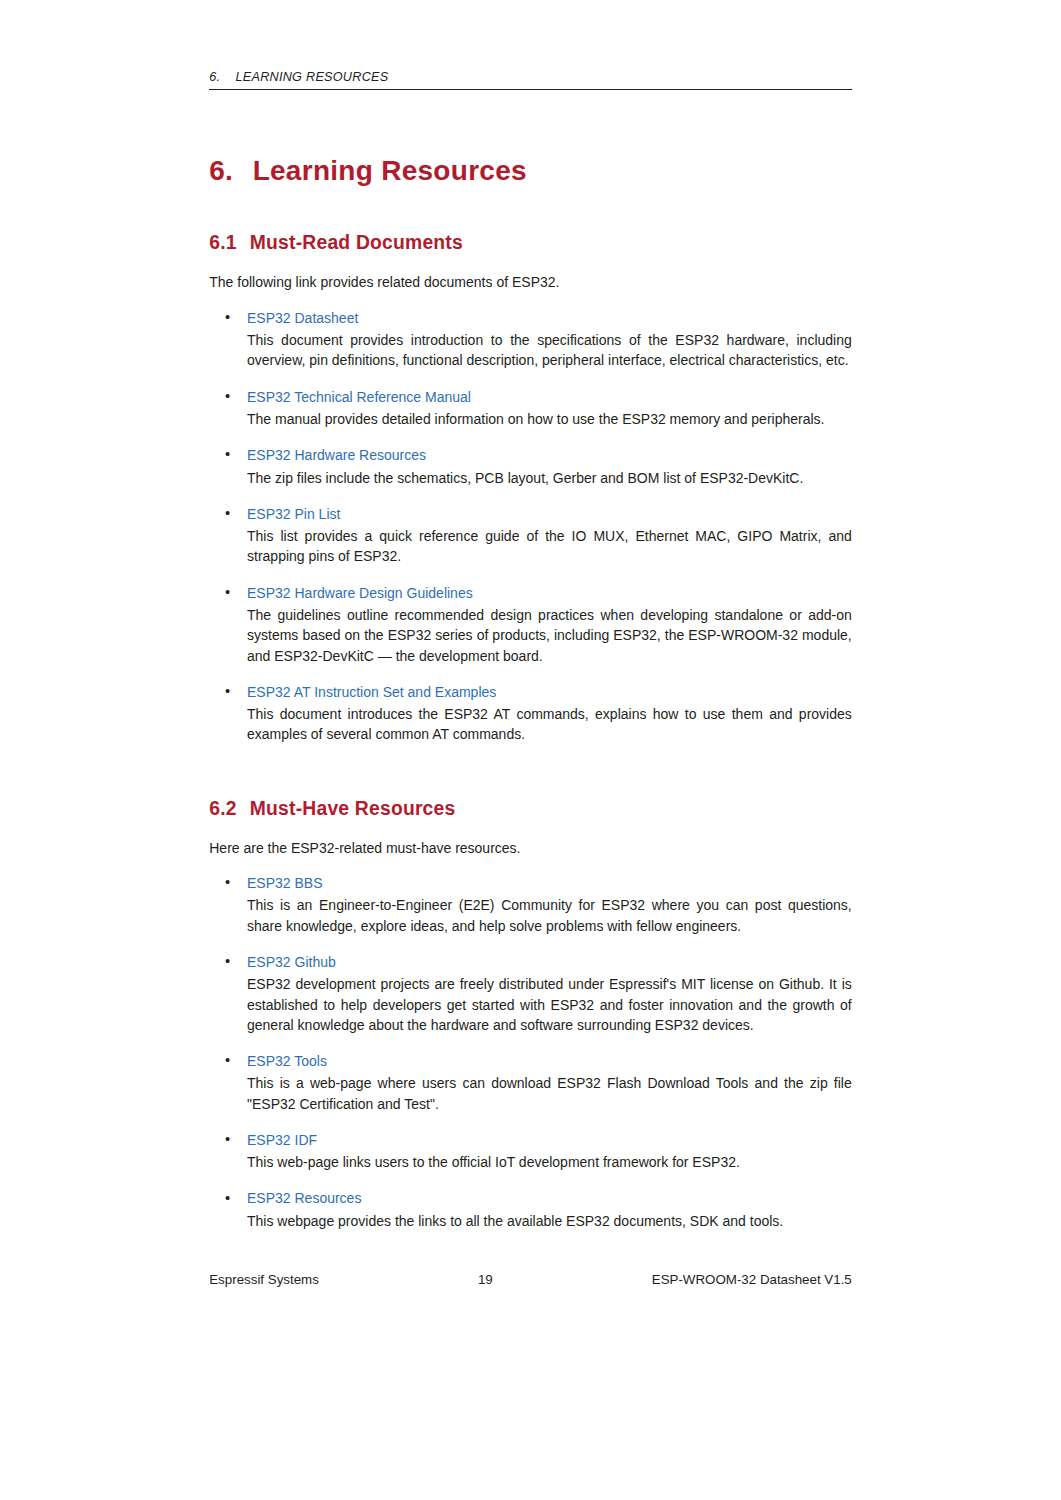6. LEARNING RESOURCES
6. Learning Resources
6.1 Must-Read Documents
The following link provides related documents of ESP32.
ESP32 Datasheet This document provides introduction to the specifications of the ESP32 hardware, including overview, pin definitions, functional description, peripheral interface, electrical characteristics, etc.
ESP32 Technical Reference Manual The manual provides detailed information on how to use the ESP32 memory and peripherals.
ESP32 Hardware Resources The zip files include the schematics, PCB layout, Gerber and BOM list of ESP32-DevKitC.
ESP32 Pin List This list provides a quick reference guide of the IO MUX, Ethernet MAC, GIPO Matrix, and strapping pins of ESP32.
ESP32 Hardware Design Guidelines The guidelines outline recommended design practices when developing standalone or add-on systems based on the ESP32 series of products, including ESP32, the ESP-WROOM-32 module, and ESP32-DevKitC — the development board.
ESP32 AT Instruction Set and Examples This document introduces the ESP32 AT commands, explains how to use them and provides examples of several common AT commands.
6.2 Must-Have Resources
Here are the ESP32-related must-have resources.
ESP32 BBS This is an Engineer-to-Engineer (E2E) Community for ESP32 where you can post questions, share knowledge, explore ideas, and help solve problems with fellow engineers.
ESP32 Github ESP32 development projects are freely distributed under Espressif's MIT license on Github. It is established to help developers get started with ESP32 and foster innovation and the growth of general knowledge about the hardware and software surrounding ESP32 devices.
ESP32 Tools This is a web-page where users can download ESP32 Flash Download Tools and the zip file "ESP32 Certification and Test".
ESP32 IDF This web-page links users to the official IoT development framework for ESP32.
ESP32 Resources This webpage provides the links to all the available ESP32 documents, SDK and tools.
Espressif Systems
19
ESP-WROOM-32 Datasheet V1.5